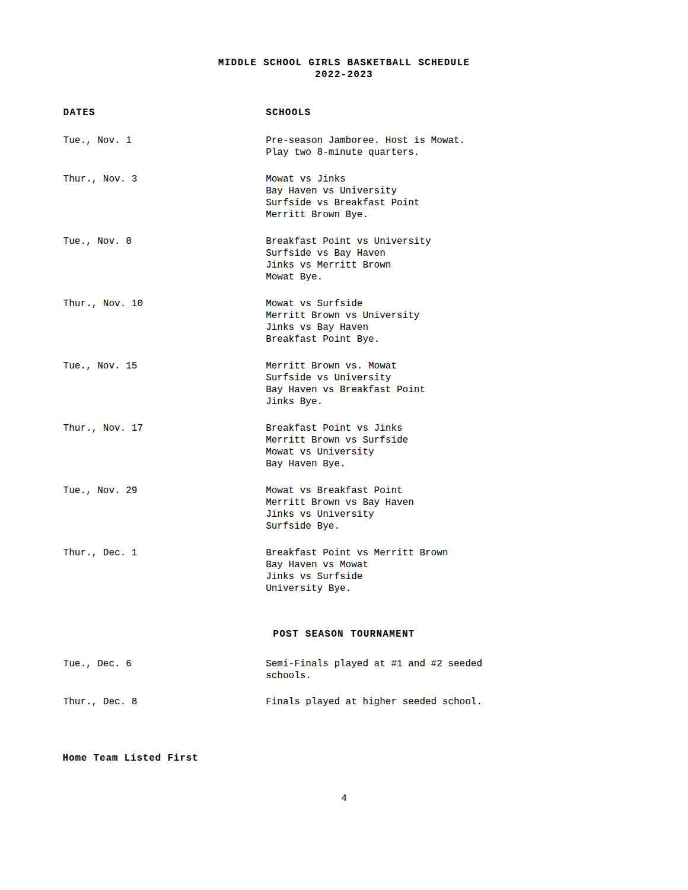MIDDLE SCHOOL GIRLS BASKETBALL SCHEDULE
2022-2023
| DATES | SCHOOLS |
| --- | --- |
| Tue., Nov. 1 | Pre-season Jamboree. Host is Mowat. Play two 8-minute quarters. |
| Thur., Nov. 3 | Mowat vs Jinks Bay Haven vs University Surfside vs Breakfast Point Merritt Brown Bye. |
| Tue., Nov. 8 | Breakfast Point vs University Surfside vs Bay Haven Jinks vs Merritt Brown Mowat Bye. |
| Thur., Nov. 10 | Mowat vs Surfside Merritt Brown vs University Jinks vs Bay Haven Breakfast Point Bye. |
| Tue., Nov. 15 | Merritt Brown vs. Mowat Surfside vs University Bay Haven vs Breakfast Point Jinks Bye. |
| Thur., Nov. 17 | Breakfast Point vs Jinks Merritt Brown vs Surfside Mowat vs University Bay Haven Bye. |
| Tue., Nov. 29 | Mowat vs Breakfast Point Merritt Brown vs Bay Haven Jinks vs University Surfside Bye. |
| Thur., Dec. 1 | Breakfast Point vs Merritt Brown Bay Haven vs Mowat Jinks vs Surfside University Bye. |
POST SEASON TOURNAMENT
| Tue., Dec. 6 | Semi-Finals played at #1 and #2 seeded schools. |
| Thur., Dec. 8 | Finals played at higher seeded school. |
Home Team Listed First
4